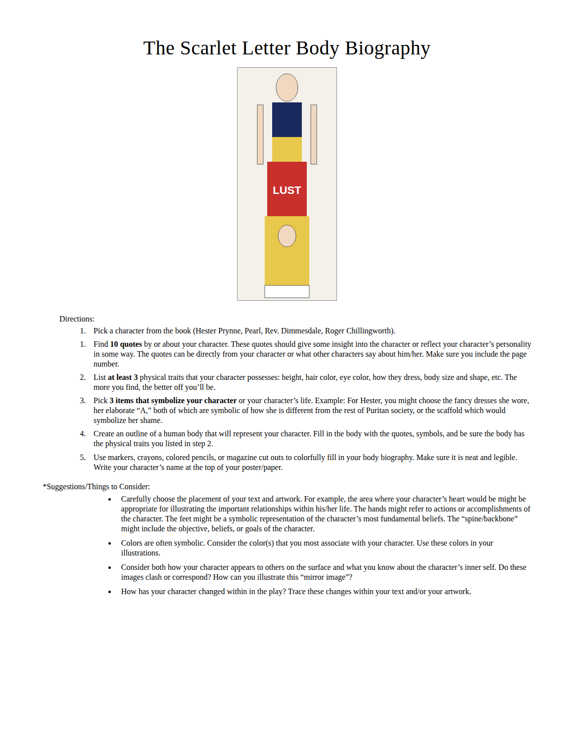The Scarlet Letter Body Biography
Directions:
Pick a character from the book (Hester Prynne, Pearl, Rev. Dimmesdale, Roger Chillingworth).
Find 10 quotes by or about your character. These quotes should give some insight into the character or reflect your character’s personality in some way. The quotes can be directly from your character or what other characters say about him/her. Make sure you include the page number.
List at least 3 physical traits that your character possesses: height, hair color, eye color, how they dress, body size and shape, etc. The more you find, the better off you’ll be.
Pick 3 items that symbolize your character or your character’s life. Example: For Hester, you might choose the fancy dresses she wore, her elaborate “A,” both of which are symbolic of how she is different from the rest of Puritan society, or the scaffold which would symbolize her shame.
Create an outline of a human body that will represent your character. Fill in the body with the quotes, symbols, and be sure the body has the physical traits you listed in step 2.
Use markers, crayons, colored pencils, or magazine cut outs to colorfully fill in your body biography. Make sure it is neat and legible. Write your character’s name at the top of your poster/paper.
*Suggestions/Things to Consider:
Carefully choose the placement of your text and artwork. For example, the area where your character’s heart would be might be appropriate for illustrating the important relationships within his/her life. The hands might refer to actions or accomplishments of the character. The feet might be a symbolic representation of the character’s most fundamental beliefs. The “spine/backbone” might include the objective, beliefs, or goals of the character.
Colors are often symbolic. Consider the color(s) that you most associate with your character. Use these colors in your illustrations.
Consider both how your character appears to others on the surface and what you know about the character’s inner self. Do these images clash or correspond? How can you illustrate this “mirror image”?
How has your character changed within in the play? Trace these changes within your text and/or your artwork.